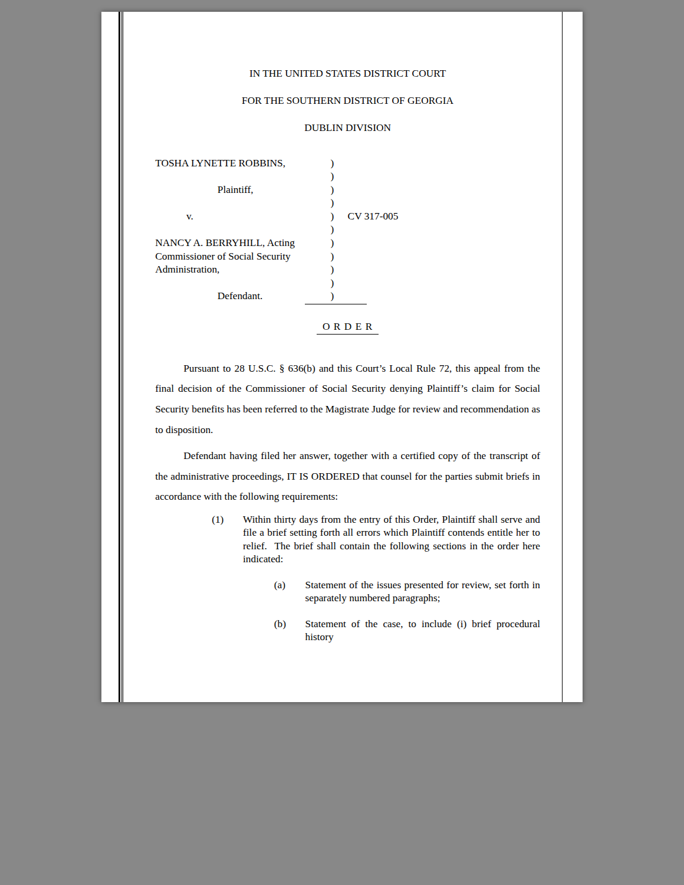IN THE UNITED STATES DISTRICT COURT
FOR THE SOUTHERN DISTRICT OF GEORGIA
DUBLIN DIVISION
| TOSHA LYNETTE ROBBINS, | ) | |
| | ) | |
| Plaintiff, | ) | |
| | ) | |
| v. | ) | CV 317-005 |
| | ) | |
| NANCY A. BERRYHILL, Acting | ) | |
| Commissioner of Social Security | ) | |
| Administration, | ) | |
| | ) | |
| Defendant. | ) | |
O R D E R
Pursuant to 28 U.S.C. § 636(b) and this Court’s Local Rule 72, this appeal from the final decision of the Commissioner of Social Security denying Plaintiff’s claim for Social Security benefits has been referred to the Magistrate Judge for review and recommendation as to disposition.
Defendant having filed her answer, together with a certified copy of the transcript of the administrative proceedings, IT IS ORDERED that counsel for the parties submit briefs in accordance with the following requirements:
(1) Within thirty days from the entry of this Order, Plaintiff shall serve and file a brief setting forth all errors which Plaintiff contends entitle her to relief. The brief shall contain the following sections in the order here indicated:
(a) Statement of the issues presented for review, set forth in separately numbered paragraphs;
(b) Statement of the case, to include (i) brief procedural history